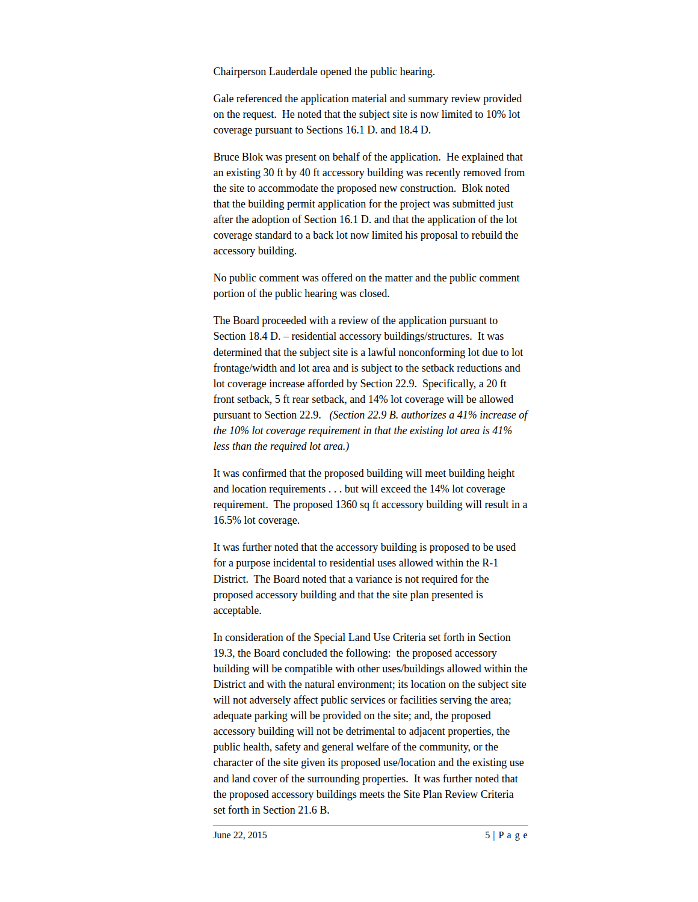Chairperson Lauderdale opened the public hearing.
Gale referenced the application material and summary review provided on the request. He noted that the subject site is now limited to 10% lot coverage pursuant to Sections 16.1 D. and 18.4 D.
Bruce Blok was present on behalf of the application. He explained that an existing 30 ft by 40 ft accessory building was recently removed from the site to accommodate the proposed new construction. Blok noted that the building permit application for the project was submitted just after the adoption of Section 16.1 D. and that the application of the lot coverage standard to a back lot now limited his proposal to rebuild the accessory building.
No public comment was offered on the matter and the public comment portion of the public hearing was closed.
The Board proceeded with a review of the application pursuant to Section 18.4 D. – residential accessory buildings/structures. It was determined that the subject site is a lawful nonconforming lot due to lot frontage/width and lot area and is subject to the setback reductions and lot coverage increase afforded by Section 22.9. Specifically, a 20 ft front setback, 5 ft rear setback, and 14% lot coverage will be allowed pursuant to Section 22.9. (Section 22.9 B. authorizes a 41% increase of the 10% lot coverage requirement in that the existing lot area is 41% less than the required lot area.)
It was confirmed that the proposed building will meet building height and location requirements . . . but will exceed the 14% lot coverage requirement. The proposed 1360 sq ft accessory building will result in a 16.5% lot coverage.
It was further noted that the accessory building is proposed to be used for a purpose incidental to residential uses allowed within the R-1 District. The Board noted that a variance is not required for the proposed accessory building and that the site plan presented is acceptable.
In consideration of the Special Land Use Criteria set forth in Section 19.3, the Board concluded the following: the proposed accessory building will be compatible with other uses/buildings allowed within the District and with the natural environment; its location on the subject site will not adversely affect public services or facilities serving the area; adequate parking will be provided on the site; and, the proposed accessory building will not be detrimental to adjacent properties, the public health, safety and general welfare of the community, or the character of the site given its proposed use/location and the existing use and land cover of the surrounding properties. It was further noted that the proposed accessory buildings meets the Site Plan Review Criteria set forth in Section 21.6 B.
June 22, 2015 5 | P a g e